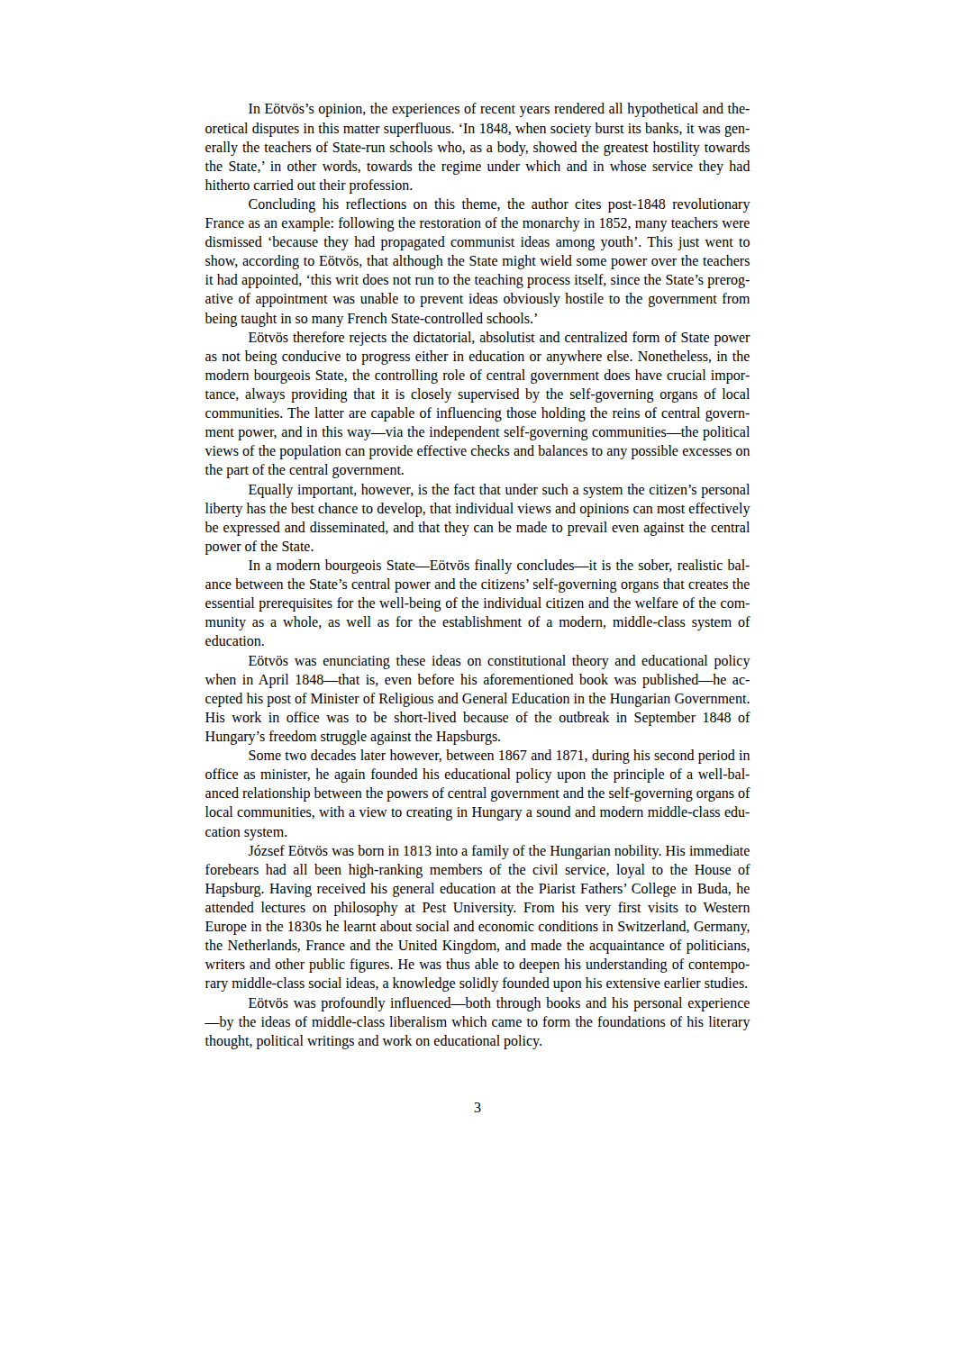In Eötvös’s opinion, the experiences of recent years rendered all hypothetical and theoretical disputes in this matter superfluous. ‘In 1848, when society burst its banks, it was generally the teachers of State-run schools who, as a body, showed the greatest hostility towards the State,’ in other words, towards the regime under which and in whose service they had hitherto carried out their profession.
Concluding his reflections on this theme, the author cites post-1848 revolutionary France as an example: following the restoration of the monarchy in 1852, many teachers were dismissed ‘because they had propagated communist ideas among youth’. This just went to show, according to Eötvös, that although the State might wield some power over the teachers it had appointed, ‘this writ does not run to the teaching process itself, since the State’s prerogative of appointment was unable to prevent ideas obviously hostile to the government from being taught in so many French State-controlled schools.’
Eötvös therefore rejects the dictatorial, absolutist and centralized form of State power as not being conducive to progress either in education or anywhere else. Nonetheless, in the modern bourgeois State, the controlling role of central government does have crucial importance, always providing that it is closely supervised by the self-governing organs of local communities. The latter are capable of influencing those holding the reins of central government power, and in this way—via the independent self-governing communities—the political views of the population can provide effective checks and balances to any possible excesses on the part of the central government.
Equally important, however, is the fact that under such a system the citizen’s personal liberty has the best chance to develop, that individual views and opinions can most effectively be expressed and disseminated, and that they can be made to prevail even against the central power of the State.
In a modern bourgeois State—Eötvös finally concludes—it is the sober, realistic balance between the State’s central power and the citizens’ self-governing organs that creates the essential prerequisites for the well-being of the individual citizen and the welfare of the community as a whole, as well as for the establishment of a modern, middle-class system of education.
Eötvös was enunciating these ideas on constitutional theory and educational policy when in April 1848—that is, even before his aforementioned book was published—he accepted his post of Minister of Religious and General Education in the Hungarian Government. His work in office was to be short-lived because of the outbreak in September 1848 of Hungary’s freedom struggle against the Hapsburgs.
Some two decades later however, between 1867 and 1871, during his second period in office as minister, he again founded his educational policy upon the principle of a well-balanced relationship between the powers of central government and the self-governing organs of local communities, with a view to creating in Hungary a sound and modern middle-class education system.
József Eötvös was born in 1813 into a family of the Hungarian nobility. His immediate forebears had all been high-ranking members of the civil service, loyal to the House of Hapsburg. Having received his general education at the Piarist Fathers’ College in Buda, he attended lectures on philosophy at Pest University. From his very first visits to Western Europe in the 1830s he learnt about social and economic conditions in Switzerland, Germany, the Netherlands, France and the United Kingdom, and made the acquaintance of politicians, writers and other public figures. He was thus able to deepen his understanding of contemporary middle-class social ideas, a knowledge solidly founded upon his extensive earlier studies.
Eötvös was profoundly influenced—both through books and his personal experience—by the ideas of middle-class liberalism which came to form the foundations of his literary thought, political writings and work on educational policy.
3